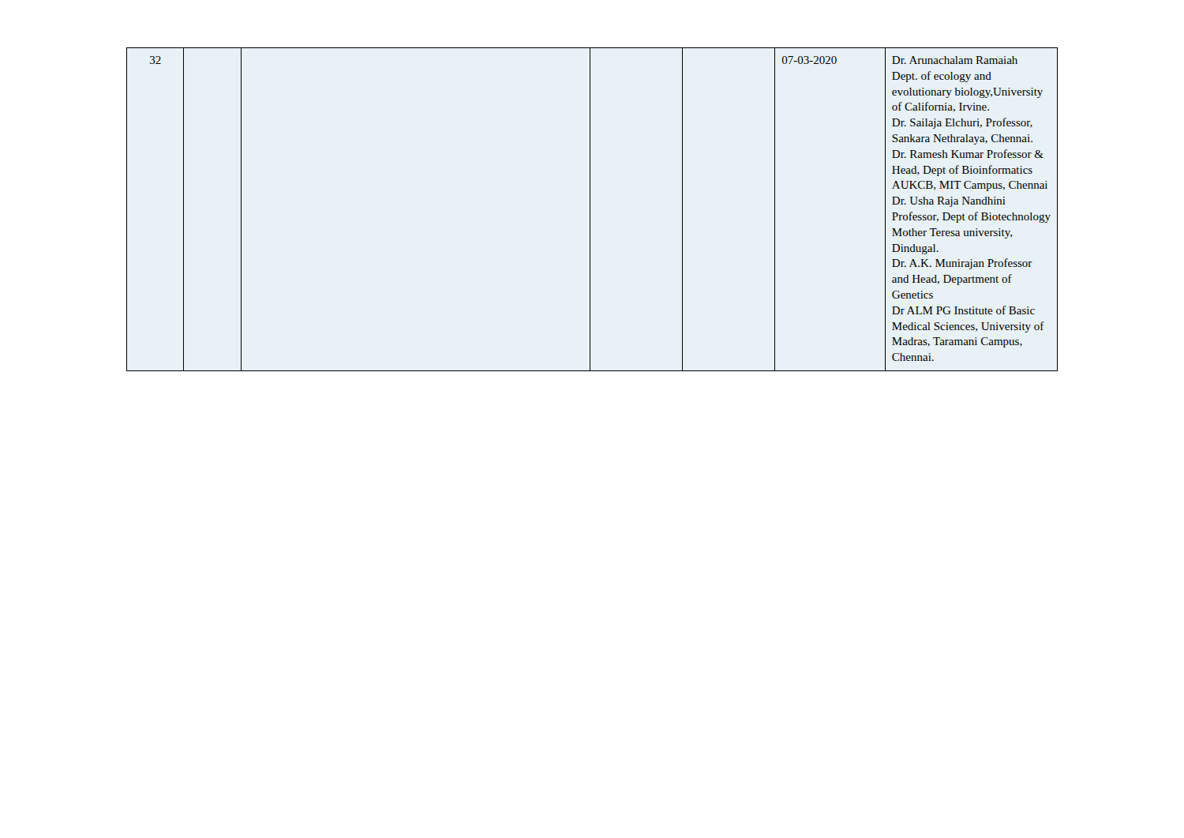| 32 | | | | | 07-03-2020 | Dr. Arunachalam Ramaiah Dept. of ecology and evolutionary biology,University of California, Irvine. Dr. Sailaja Elchuri, Professor, Sankara Nethralaya, Chennai. Dr. Ramesh Kumar Professor & Head, Dept of Bioinformatics AUKCB, MIT Campus, Chennai Dr. Usha Raja Nandhini Professor, Dept of Biotechnology Mother Teresa university, Dindugal. Dr. A.K. Munirajan Professor and Head, Department of Genetics Dr ALM PG Institute of Basic Medical Sciences, University of Madras, Taramani Campus, Chennai. |